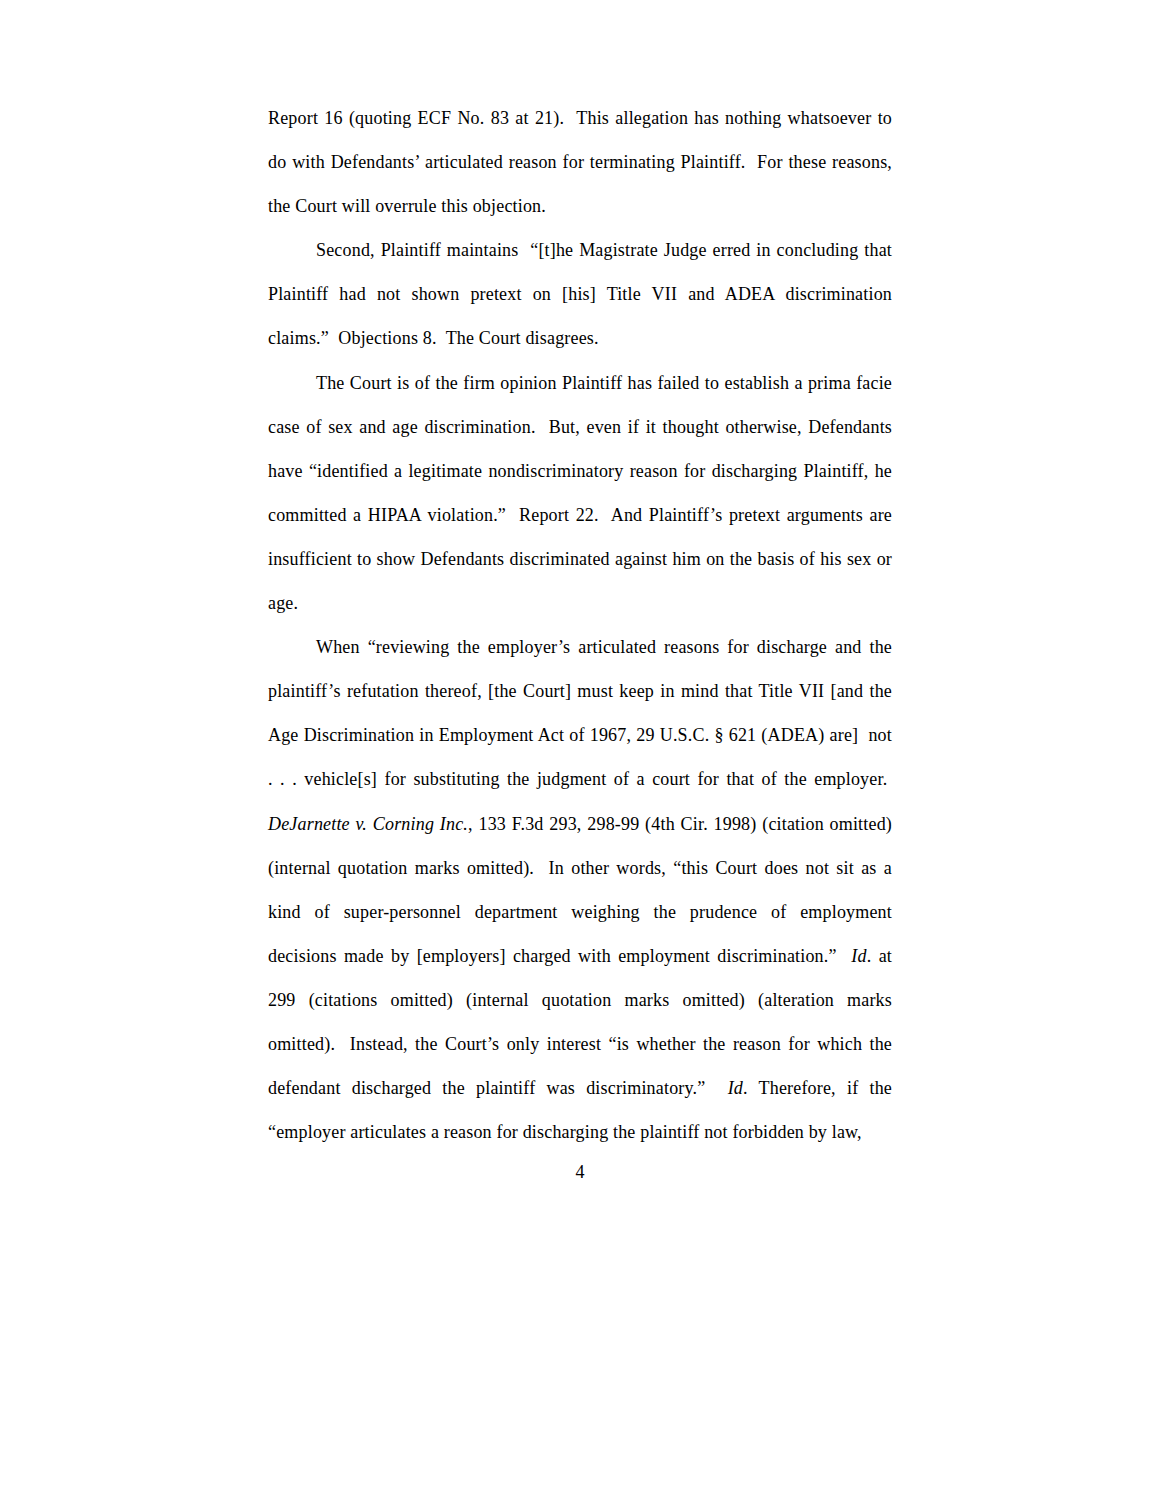Report 16 (quoting ECF No. 83 at 21). This allegation has nothing whatsoever to do with Defendants’ articulated reason for terminating Plaintiff. For these reasons, the Court will overrule this objection.
Second, Plaintiff maintains “[t]he Magistrate Judge erred in concluding that Plaintiff had not shown pretext on [his] Title VII and ADEA discrimination claims.” Objections 8. The Court disagrees.
The Court is of the firm opinion Plaintiff has failed to establish a prima facie case of sex and age discrimination. But, even if it thought otherwise, Defendants have “identified a legitimate nondiscriminatory reason for discharging Plaintiff, he committed a HIPAA violation.” Report 22. And Plaintiff’s pretext arguments are insufficient to show Defendants discriminated against him on the basis of his sex or age.
When “reviewing the employer’s articulated reasons for discharge and the plaintiff’s refutation thereof, [the Court] must keep in mind that Title VII [and the Age Discrimination in Employment Act of 1967, 29 U.S.C. § 621 (ADEA) are] not . . . vehicle[s] for substituting the judgment of a court for that of the employer. DeJarnette v. Corning Inc., 133 F.3d 293, 298-99 (4th Cir. 1998) (citation omitted) (internal quotation marks omitted). In other words, “this Court does not sit as a kind of super-personnel department weighing the prudence of employment decisions made by [employers] charged with employment discrimination.” Id. at 299 (citations omitted) (internal quotation marks omitted) (alteration marks omitted). Instead, the Court’s only interest “is whether the reason for which the defendant discharged the plaintiff was discriminatory.” Id. Therefore, if the “employer articulates a reason for discharging the plaintiff not forbidden by law,
4